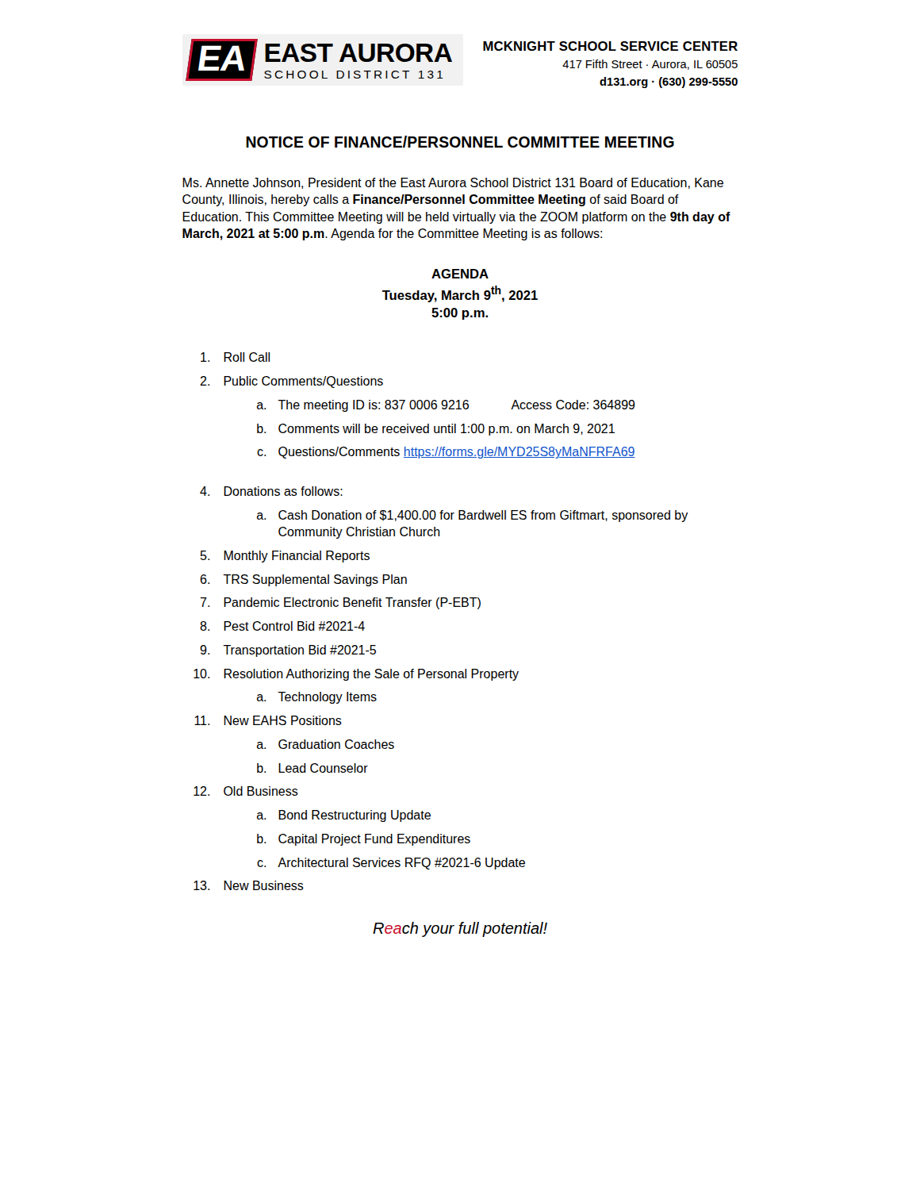EA
EAST AURORA
SCHOOL DISTRICT 131
MCKNIGHT SCHOOL SERVICE CENTER
417 Fifth Street · Aurora, IL 60505
d131.org · (630) 299-5550
NOTICE OF FINANCE/PERSONNEL COMMITTEE MEETING
Ms. Annette Johnson, President of the East Aurora School District 131 Board of Education, Kane County, Illinois, hereby calls a Finance/Personnel Committee Meeting of said Board of Education. This Committee Meeting will be held virtually via the ZOOM platform on the 9th day of March, 2021 at 5:00 p.m. Agenda for the Committee Meeting is as follows:
AGENDA
Tuesday, March 9th, 2021
5:00 p.m.
Roll Call
Public Comments/Questions
The meeting ID is: 837 0006 9216 Access Code: 364899
Comments will be received until 1:00 p.m. on March 9, 2021
Questions/Comments https://forms.gle/MYD25S8yMaNFRFA69
Donations as follows:
Cash Donation of $1,400.00 for Bardwell ES from Giftmart, sponsored by Community Christian Church
Monthly Financial Reports
TRS Supplemental Savings Plan
Pandemic Electronic Benefit Transfer (P-EBT)
Pest Control Bid #2021-4
Transportation Bid #2021-5
Resolution Authorizing the Sale of Personal Property
Technology Items
New EAHS Positions
Graduation Coaches
Lead Counselor
Old Business
Bond Restructuring Update
Capital Project Fund Expenditures
Architectural Services RFQ #2021-6 Update
New Business
Reach your full potential!